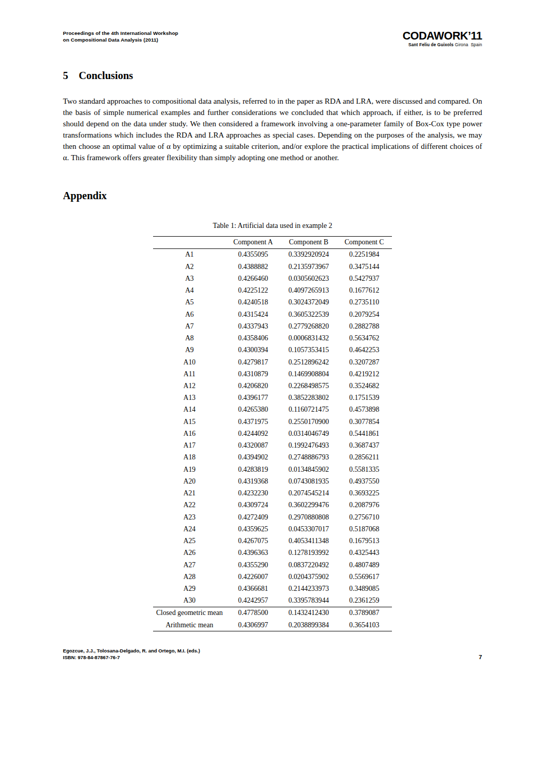Proceedings of the 4th International Workshop
on Compositional Data Analysis (2011)
CODAWORK’11
Sant Feliu de Guixols Girona Spain
5 Conclusions
Two standard approaches to compositional data analysis, referred to in the paper as RDA and LRA, were discussed and compared. On the basis of simple numerical examples and further considerations we concluded that which approach, if either, is to be preferred should depend on the data under study. We then considered a framework involving a one-parameter family of Box-Cox type power transformations which includes the RDA and LRA approaches as special cases. Depending on the purposes of the analysis, we may then choose an optimal value of α by optimizing a suitable criterion, and/or explore the practical implications of different choices of α. This framework offers greater flexibility than simply adopting one method or another.
Appendix
Table 1: Artificial data used in example 2
| | Component A | Component B | Component C |
| --- | --- | --- | --- |
| A1 | 0.4355095 | 0.3392920924 | 0.2251984 |
| A2 | 0.4388882 | 0.2135973967 | 0.3475144 |
| A3 | 0.4266460 | 0.0305602623 | 0.5427937 |
| A4 | 0.4225122 | 0.4097265913 | 0.1677612 |
| A5 | 0.4240518 | 0.3024372049 | 0.2735110 |
| A6 | 0.4315424 | 0.3605322539 | 0.2079254 |
| A7 | 0.4337943 | 0.2779268820 | 0.2882788 |
| A8 | 0.4358406 | 0.0006831432 | 0.5634762 |
| A9 | 0.4300394 | 0.1057353415 | 0.4642253 |
| A10 | 0.4279817 | 0.2512896242 | 0.3207287 |
| A11 | 0.4310879 | 0.1469908804 | 0.4219212 |
| A12 | 0.4206820 | 0.2268498575 | 0.3524682 |
| A13 | 0.4396177 | 0.3852283802 | 0.1751539 |
| A14 | 0.4265380 | 0.1160721475 | 0.4573898 |
| A15 | 0.4371975 | 0.2550170900 | 0.3077854 |
| A16 | 0.4244092 | 0.0314046749 | 0.5441861 |
| A17 | 0.4320087 | 0.1992476493 | 0.3687437 |
| A18 | 0.4394902 | 0.2748886793 | 0.2856211 |
| A19 | 0.4283819 | 0.0134845902 | 0.5581335 |
| A20 | 0.4319368 | 0.0743081935 | 0.4937550 |
| A21 | 0.4232230 | 0.2074545214 | 0.3693225 |
| A22 | 0.4309724 | 0.3602299476 | 0.2087976 |
| A23 | 0.4272409 | 0.2970880808 | 0.2756710 |
| A24 | 0.4359625 | 0.0453307017 | 0.5187068 |
| A25 | 0.4267075 | 0.4053411348 | 0.1679513 |
| A26 | 0.4396363 | 0.1278193992 | 0.4325443 |
| A27 | 0.4355290 | 0.0837220492 | 0.4807489 |
| A28 | 0.4226007 | 0.0204375902 | 0.5569617 |
| A29 | 0.4366681 | 0.2144233973 | 0.3489085 |
| A30 | 0.4242957 | 0.3395783944 | 0.2361259 |
| Closed geometric mean | 0.4778500 | 0.1432412430 | 0.3789087 |
| Arithmetic mean | 0.4306997 | 0.2038899384 | 0.3654103 |
Egozcue, J.J., Tolosana-Delgado, R. and Ortego, M.I. (eds.)
ISBN: 978-84-87867-76-7
7